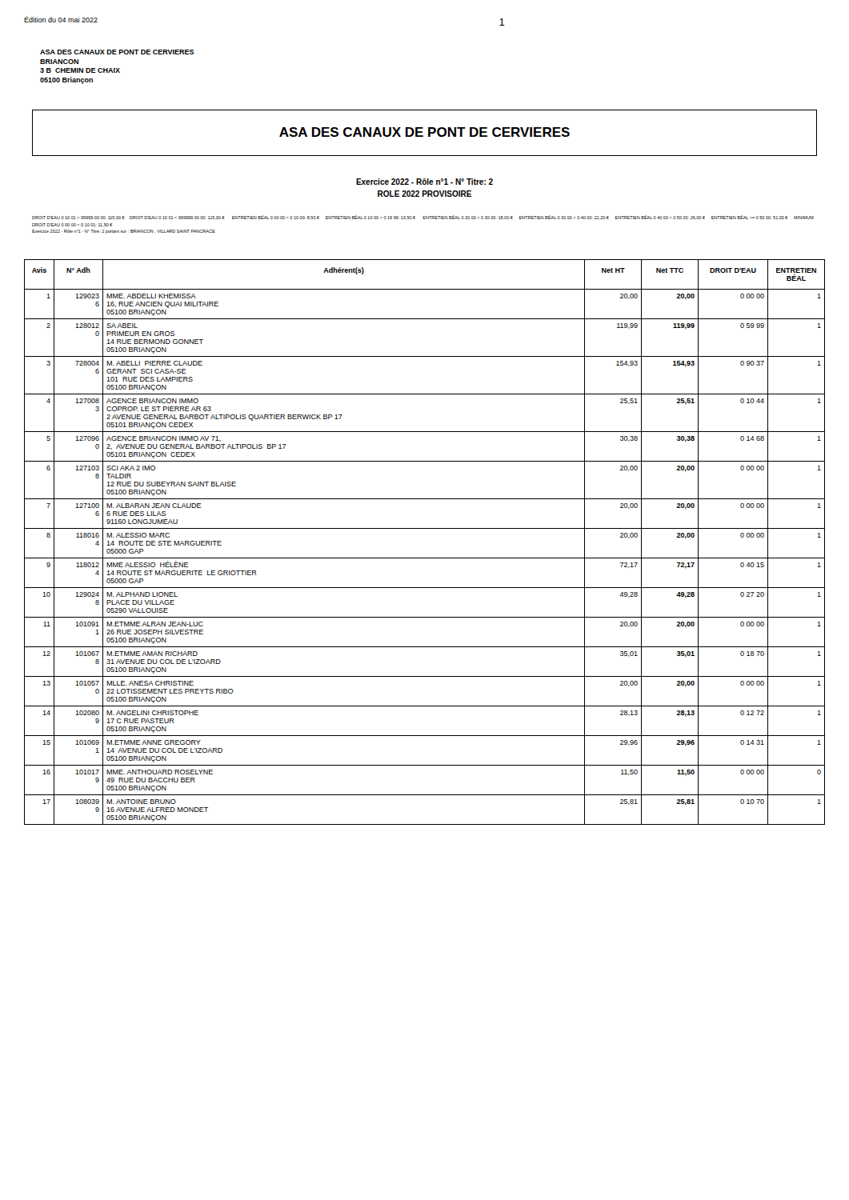Édition du 04 mai 2022
1
ASA DES CANAUX DE PONT DE CERVIERES
BRIANCON
3 B CHEMIN DE CHAIX
05100 Briançon
ASA DES CANAUX DE PONT DE CERVIERES
Exercice 2022 - Rôle n°1 - N° Titre: 2
ROLE 2022 PROVISOIRE
DROIT D'EAU 0 10 01 < 99999 00 00: 115,00 € DROIT D'EAU 0 10 01 < 999999 00 00: 115,00 € ENTRETIEN BÉAL 0 00 00 < 0 10 00: 8,50 € ENTRETIEN BÉAL 0 10 00 < 0 19 99: 13,50 € ENTRETIEN BÉAL 0 20 00 < 0 30 00: 18,00 € ENTRETIEN BÉAL 0 30 00 < 0 40 00: 22,20 € ENTRETIEN BÉAL 0 40 00 < 0 50 00: 26,00 € ENTRETIEN BÉAL >= 0 50 00: 51,00 € MINIMUM DROIT D'EAU 0 00 00 < 0 10 01: 11,50 €
Exercice 2022 - Rôle n°1 - N° Titre: 2 portant sur : BRIANCON , VILLARD SAINT PANCRACE
| Avis | N° Adh | Adhérent(s) | Net HT | Net TTC | DROIT D'EAU | ENTRETIEN BÉAL |
| --- | --- | --- | --- | --- | --- | --- |
| 1 | 129023 6 | MME. ABDELLI KHEMISSA 16, RUE ANCIEN QUAI MILITAIRE 05100 BRIANÇON | 20,00 | 20,00 | 0 00 00 | 1 |
| 2 | 128012 0 | SA ABEIL PRIMEUR EN GROS 14 RUE BERMOND GONNET 05100 BRIANÇON | 119,99 | 119,99 | 0 59 99 | 1 |
| 3 | 728004 6 | M. ABELLI PIERRE CLAUDE GERANT SCI CASA-SE 101 RUE DES LAMPIERS 05100 BRIANÇON | 154,93 | 154,93 | 0 90 37 | 1 |
| 4 | 127008 3 | AGENCE BRIANCON IMMO COPROP. LE ST PIERRE AR 63 2 AVENUE GENERAL BARBOT ALTIPOLIS QUARTIER BERWICK BP 17 05101 BRIANÇON CEDEX | 25,51 | 25,51 | 0 10 44 | 1 |
| 5 | 127096 0 | AGENCE BRIANCON IMMO AV 71, 2, AVENUE DU GENERAL BARBOT ALTIPOLIS BP 17 05101 BRIANÇON CEDEX | 30,38 | 30,38 | 0 14 68 | 1 |
| 6 | 127103 8 | SCI AKA 2 IMO TALDIR 12 RUE DU SUBEYRAN SAINT BLAISE 05100 BRIANÇON | 20,00 | 20,00 | 0 00 00 | 1 |
| 7 | 127100 6 | M. ALBARAN JEAN CLAUDE 6 RUE DES LILAS 91160 LONGJUMEAU | 20,00 | 20,00 | 0 00 00 | 1 |
| 8 | 118016 4 | M. ALESSIO MARC 14 ROUTE DE STE MARGUERITE 05000 GAP | 20,00 | 20,00 | 0 00 00 | 1 |
| 9 | 118012 4 | MME ALESSIO HÉLÈNE 14 ROUTE ST MARGUERITE LE GRIOTTIER 05000 GAP | 72,17 | 72,17 | 0 40 15 | 1 |
| 10 | 129024 8 | M. ALPHAND LIONEL PLACE DU VILLAGE 05290 VALLOUISE | 49,28 | 49,28 | 0 27 20 | 1 |
| 11 | 101091 1 | M.ETMME ALRAN JEAN-LUC 26 RUE JOSEPH SILVESTRE 05100 BRIANÇON | 20,00 | 20,00 | 0 00 00 | 1 |
| 12 | 101067 8 | M.ETMME AMAN RICHARD 31 AVENUE DU COL DE L'IZOARD 05100 BRIANÇON | 35,01 | 35,01 | 0 18 70 | 1 |
| 13 | 101057 0 | MLLE. ANESA CHRISTINE 22 LOTISSEMENT LES PREYTS RIBO 05100 BRIANÇON | 20,00 | 20,00 | 0 00 00 | 1 |
| 14 | 102080 9 | M. ANGELINI CHRISTOPHE 17 C RUE PASTEUR 05100 BRIANÇON | 28,13 | 28,13 | 0 12 72 | 1 |
| 15 | 101069 1 | M.ETMME ANNE GREGORY 14 AVENUE DU COL DE L'IZOARD 05100 BRIANÇON | 29,96 | 29,96 | 0 14 31 | 1 |
| 16 | 101017 9 | MME. ANTHOUARD ROSELYNE 49 RUE DU BACCHU BER 05100 BRIANÇON | 11,50 | 11,50 | 0 00 00 | 0 |
| 17 | 108039 9 | M. ANTOINE BRUNO 16 AVENUE ALFRED MONDET 05100 BRIANÇON | 25,81 | 25,81 | 0 10 70 | 1 |